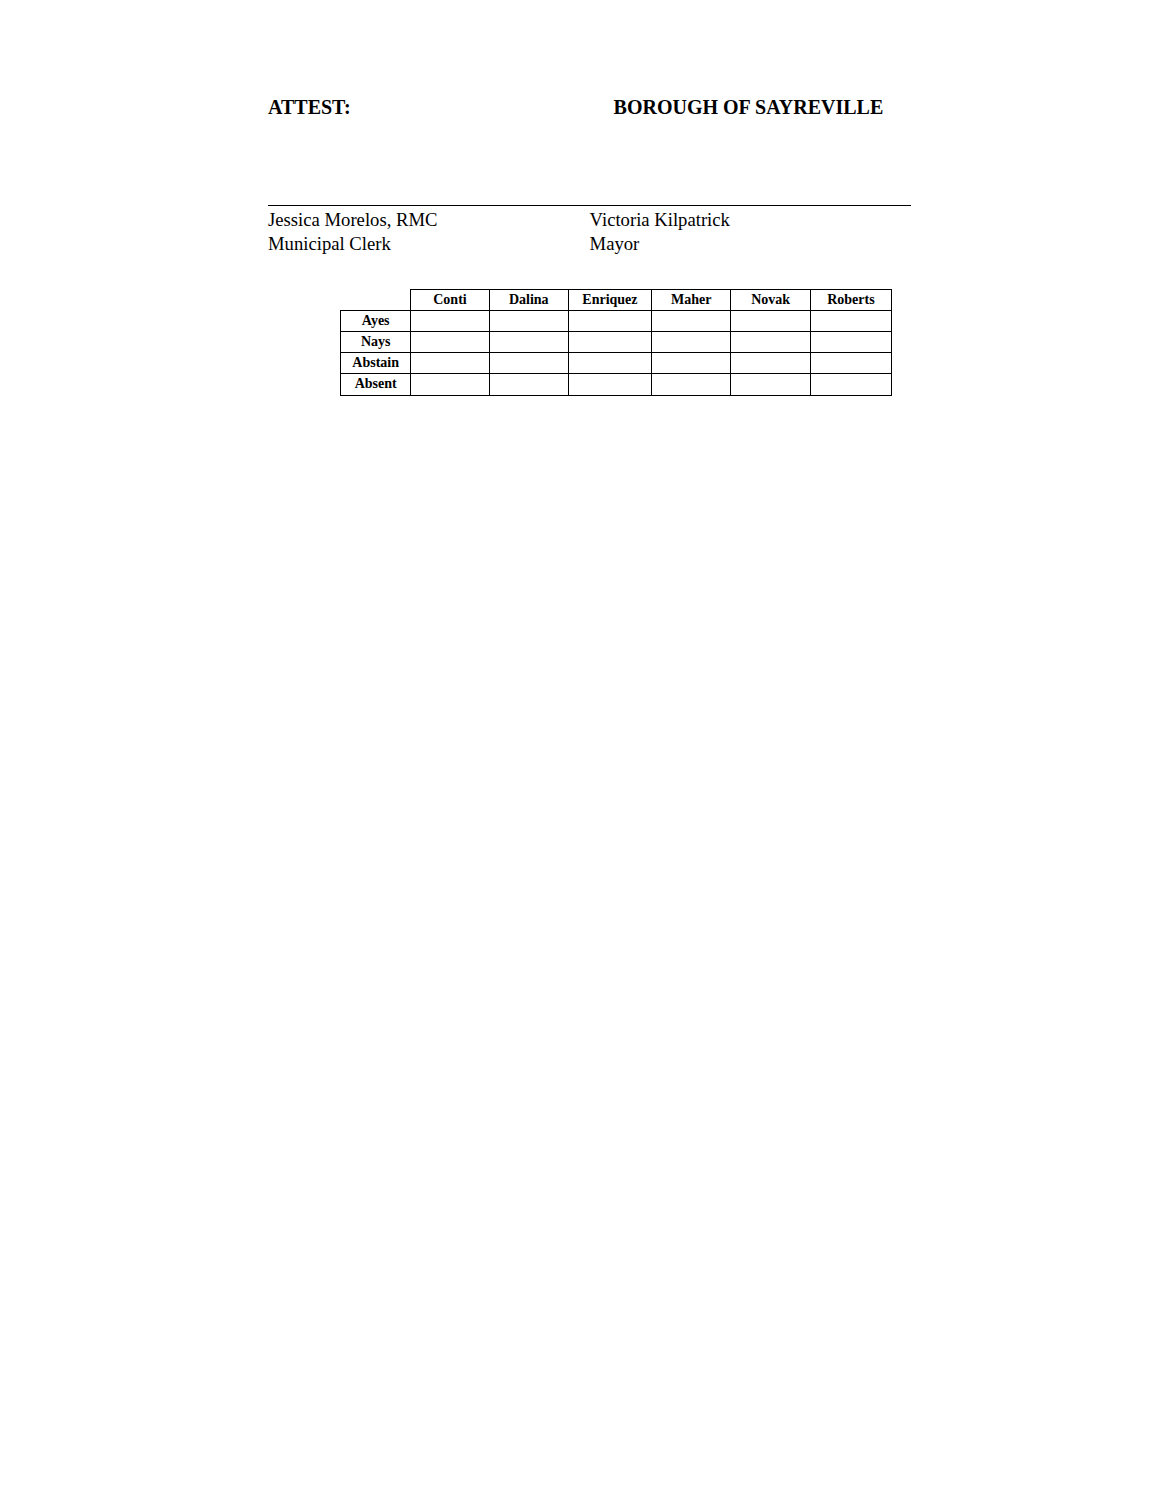ATTEST:
BOROUGH OF SAYREVILLE
Jessica Morelos, RMC
Municipal Clerk
Victoria Kilpatrick
Mayor
| | Conti | Dalina | Enriquez | Maher | Novak | Roberts |
| --- | --- | --- | --- | --- | --- | --- |
| Ayes | | | | | | |
| Nays | | | | | | |
| Abstain | | | | | | |
| Absent | | | | | | |